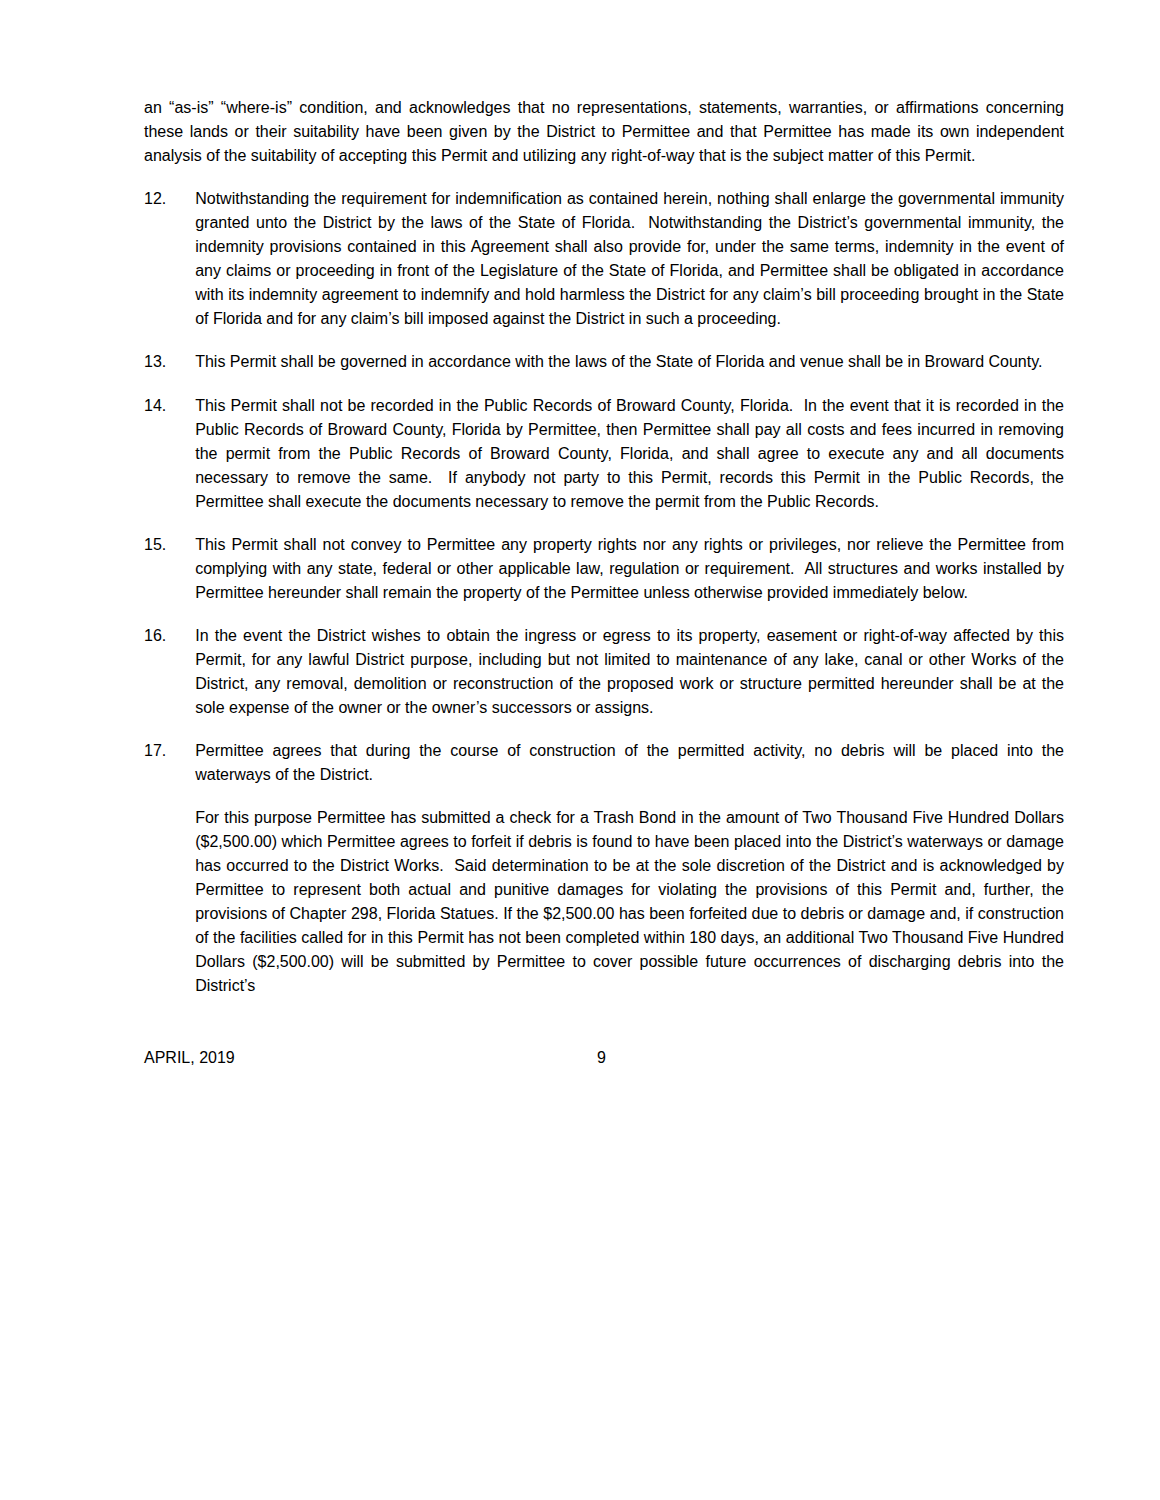an “as-is” “where-is” condition, and acknowledges that no representations, statements, warranties, or affirmations concerning these lands or their suitability have been given by the District to Permittee and that Permittee has made its own independent analysis of the suitability of accepting this Permit and utilizing any right-of-way that is the subject matter of this Permit.
12.
Notwithstanding the requirement for indemnification as contained herein, nothing shall enlarge the governmental immunity granted unto the District by the laws of the State of Florida. Notwithstanding the District’s governmental immunity, the indemnity provisions contained in this Agreement shall also provide for, under the same terms, indemnity in the event of any claims or proceeding in front of the Legislature of the State of Florida, and Permittee shall be obligated in accordance with its indemnity agreement to indemnify and hold harmless the District for any claim’s bill proceeding brought in the State of Florida and for any claim’s bill imposed against the District in such a proceeding.
13.
This Permit shall be governed in accordance with the laws of the State of Florida and venue shall be in Broward County.
14.
This Permit shall not be recorded in the Public Records of Broward County, Florida. In the event that it is recorded in the Public Records of Broward County, Florida by Permittee, then Permittee shall pay all costs and fees incurred in removing the permit from the Public Records of Broward County, Florida, and shall agree to execute any and all documents necessary to remove the same. If anybody not party to this Permit, records this Permit in the Public Records, the Permittee shall execute the documents necessary to remove the permit from the Public Records.
15.
This Permit shall not convey to Permittee any property rights nor any rights or privileges, nor relieve the Permittee from complying with any state, federal or other applicable law, regulation or requirement. All structures and works installed by Permittee hereunder shall remain the property of the Permittee unless otherwise provided immediately below.
16.
In the event the District wishes to obtain the ingress or egress to its property, easement or right-of-way affected by this Permit, for any lawful District purpose, including but not limited to maintenance of any lake, canal or other Works of the District, any removal, demolition or reconstruction of the proposed work or structure permitted hereunder shall be at the sole expense of the owner or the owner’s successors or assigns.
17.
Permittee agrees that during the course of construction of the permitted activity, no debris will be placed into the waterways of the District.
For this purpose Permittee has submitted a check for a Trash Bond in the amount of Two Thousand Five Hundred Dollars ($2,500.00) which Permittee agrees to forfeit if debris is found to have been placed into the District’s waterways or damage has occurred to the District Works. Said determination to be at the sole discretion of the District and is acknowledged by Permittee to represent both actual and punitive damages for violating the provisions of this Permit and, further, the provisions of Chapter 298, Florida Statues. If the $2,500.00 has been forfeited due to debris or damage and, if construction of the facilities called for in this Permit has not been completed within 180 days, an additional Two Thousand Five Hundred Dollars ($2,500.00) will be submitted by Permittee to cover possible future occurrences of discharging debris into the District’s
APRIL, 2019
9